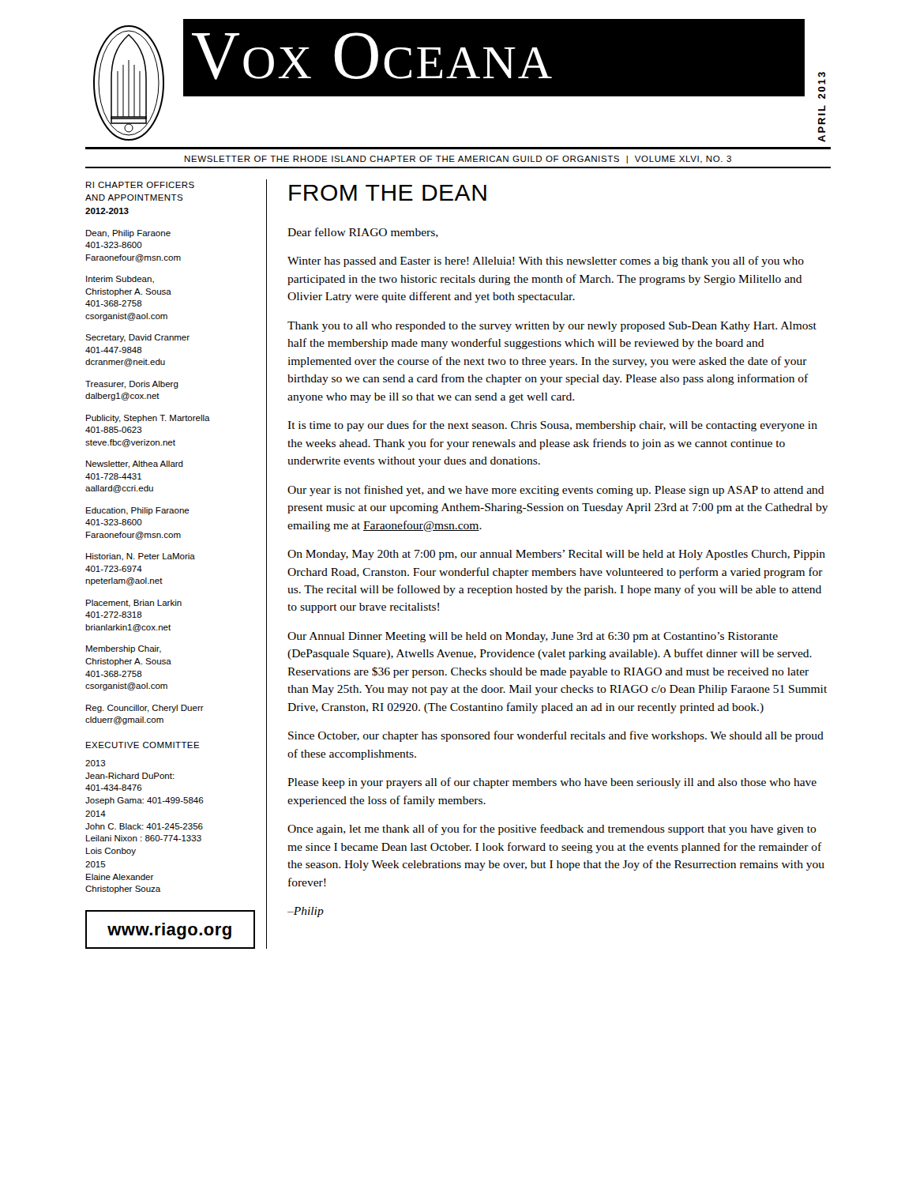Vox Oceana
APRIL 2013
NEWSLETTER OF THE RHODE ISLAND CHAPTER OF THE AMERICAN GUILD OF ORGANISTS | VOLUME XLVI, NO. 3
RI Chapter Officers
and Appointments
2012-2013
Dean, Philip Faraone
401-323-8600
Faraonefour@msn.com
Interim Subdean,
Christopher A. Sousa
401-368-2758
csorganist@aol.com
Secretary, David Cranmer
401-447-9848
dcranmer@neit.edu
Treasurer, Doris Alberg
dalberg1@cox.net
Publicity, Stephen T. Martorella
401-885-0623
steve.fbc@verizon.net
Newsletter, Althea Allard
401-728-4431
aallard@ccri.edu
Education, Philip Faraone
401-323-8600
Faraonefour@msn.com
Historian, N. Peter LaMoria
401-723-6974
npeterlam@aol.net
Placement, Brian Larkin
401-272-8318
brianlarkin1@cox.net
Membership Chair,
Christopher A. Sousa
401-368-2758
csorganist@aol.com
Reg. Councillor, Cheryl Duerr
clduerr@gmail.com
Executive Committee
2013
Jean-Richard DuPont:
401-434-8476
Joseph Gama: 401-499-5846
2014
John C. Black: 401-245-2356
Leilani Nixon : 860-774-1333
Lois Conboy
2015
Elaine Alexander
Christopher Souza
www.riago.org
FROM THE DEAN
Dear fellow RIAGO members,
Winter has passed and Easter is here! Alleluia! With this newsletter comes a big thank you all of you who participated in the two historic recitals during the month of March. The programs by Sergio Militello and Olivier Latry were quite different and yet both spectacular.
Thank you to all who responded to the survey written by our newly proposed Sub-Dean Kathy Hart. Almost half the membership made many wonderful suggestions which will be reviewed by the board and implemented over the course of the next two to three years. In the survey, you were asked the date of your birthday so we can send a card from the chapter on your special day. Please also pass along information of anyone who may be ill so that we can send a get well card.
It is time to pay our dues for the next season. Chris Sousa, membership chair, will be contacting everyone in the weeks ahead. Thank you for your renewals and please ask friends to join as we cannot continue to underwrite events without your dues and donations.
Our year is not finished yet, and we have more exciting events coming up. Please sign up ASAP to attend and present music at our upcoming Anthem-Sharing-Session on Tuesday April 23rd at 7:00 pm at the Cathedral by emailing me at Faraonefour@msn.com.
On Monday, May 20th at 7:00 pm, our annual Members’ Recital will be held at Holy Apostles Church, Pippin Orchard Road, Cranston. Four wonderful chapter members have volunteered to perform a varied program for us. The recital will be followed by a reception hosted by the parish. I hope many of you will be able to attend to support our brave recitalists!
Our Annual Dinner Meeting will be held on Monday, June 3rd at 6:30 pm at Costantino’s Ristorante (DePasquale Square), Atwells Avenue, Providence (valet parking available). A buffet dinner will be served. Reservations are $36 per person. Checks should be made payable to RIAGO and must be received no later than May 25th. You may not pay at the door. Mail your checks to RIAGO c/o Dean Philip Faraone 51 Summit Drive, Cranston, RI 02920. (The Costantino family placed an ad in our recently printed ad book.)
Since October, our chapter has sponsored four wonderful recitals and five workshops. We should all be proud of these accomplishments.
Please keep in your prayers all of our chapter members who have been seriously ill and also those who have experienced the loss of family members.
Once again, let me thank all of you for the positive feedback and tremendous support that you have given to me since I became Dean last October. I look forward to seeing you at the events planned for the remainder of the season. Holy Week celebrations may be over, but I hope that the Joy of the Resurrection remains with you forever!
–Philip